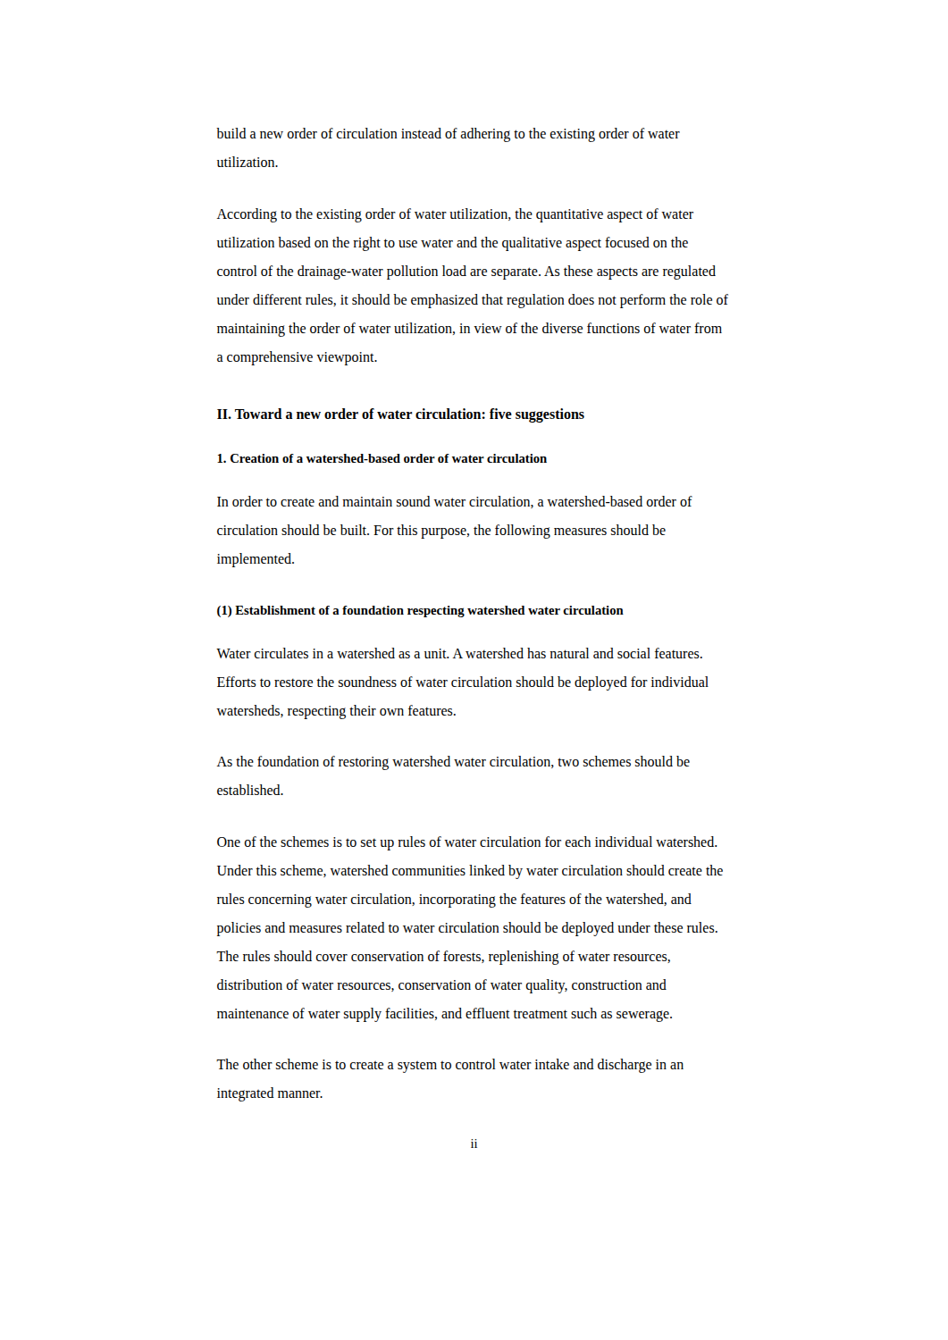build a new order of circulation instead of adhering to the existing order of water utilization.
According to the existing order of water utilization, the quantitative aspect of water utilization based on the right to use water and the qualitative aspect focused on the control of the drainage-water pollution load are separate. As these aspects are regulated under different rules, it should be emphasized that regulation does not perform the role of maintaining the order of water utilization, in view of the diverse functions of water from a comprehensive viewpoint.
II. Toward a new order of water circulation: five suggestions
1. Creation of a watershed-based order of water circulation
In order to create and maintain sound water circulation, a watershed-based order of circulation should be built. For this purpose, the following measures should be implemented.
(1) Establishment of a foundation respecting watershed water circulation
Water circulates in a watershed as a unit. A watershed has natural and social features. Efforts to restore the soundness of water circulation should be deployed for individual watersheds, respecting their own features.
As the foundation of restoring watershed water circulation, two schemes should be established.
One of the schemes is to set up rules of water circulation for each individual watershed. Under this scheme, watershed communities linked by water circulation should create the rules concerning water circulation, incorporating the features of the watershed, and policies and measures related to water circulation should be deployed under these rules. The rules should cover conservation of forests, replenishing of water resources, distribution of water resources, conservation of water quality, construction and maintenance of water supply facilities, and effluent treatment such as sewerage.
The other scheme is to create a system to control water intake and discharge in an integrated manner.
ii